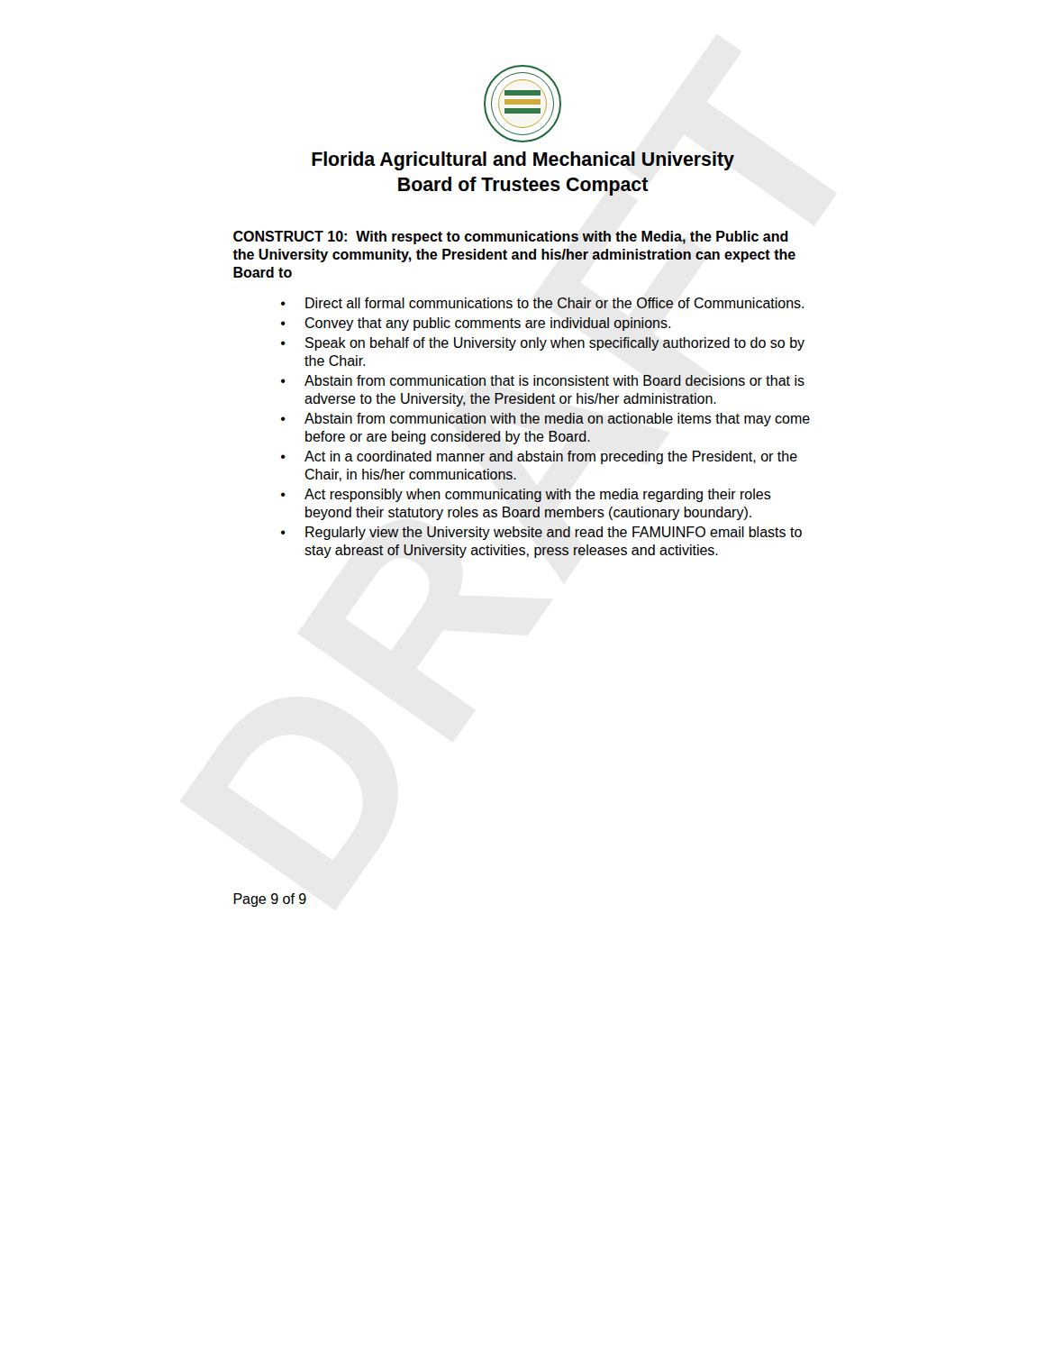DRAFT
Florida Agricultural and Mechanical UniversityBoard of Trustees Compact
CONSTRUCT 10: With respect to communications with the Media, the Public and the University community, the President and his/her administration can expect the Board to
Direct all formal communications to the Chair or the Office of Communications.
Convey that any public comments are individual opinions.
Speak on behalf of the University only when specifically authorized to do so by the Chair.
Abstain from communication that is inconsistent with Board decisions or that is adverse to the University, the President or his/her administration.
Abstain from communication with the media on actionable items that may come before or are being considered by the Board.
Act in a coordinated manner and abstain from preceding the President, or the Chair, in his/her communications.
Act responsibly when communicating with the media regarding their roles beyond their statutory roles as Board members (cautionary boundary).
Regularly view the University website and read the FAMUINFO email blasts to stay abreast of University activities, press releases and activities.
Page 9 of 9